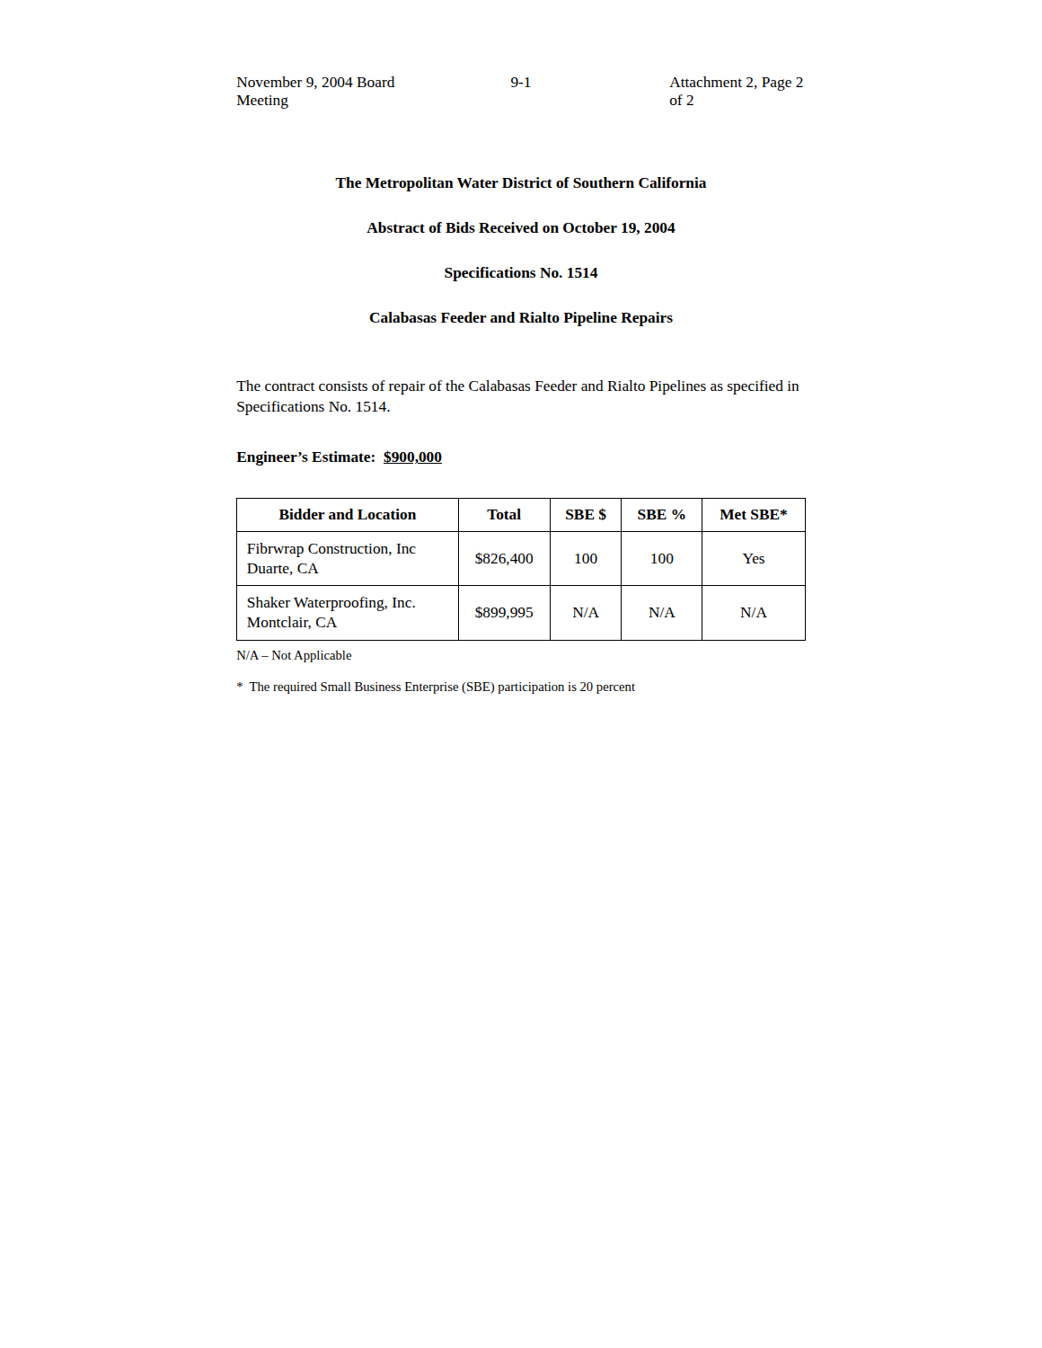November 9, 2004 Board Meeting 9-1 Attachment 2, Page 2 of 2
The Metropolitan Water District of Southern California
Abstract of Bids Received on October 19, 2004
Specifications No. 1514
Calabasas Feeder and Rialto Pipeline Repairs
The contract consists of repair of the Calabasas Feeder and Rialto Pipelines as specified in Specifications No. 1514.
Engineer’s Estimate: $900,000
| Bidder and Location | Total | SBE $ | SBE % | Met SBE* |
| --- | --- | --- | --- | --- |
| Fibrwrap Construction, Inc Duarte, CA | $826,400 | 100 | 100 | Yes |
| Shaker Waterproofing, Inc. Montclair, CA | $899,995 | N/A | N/A | N/A |
N/A – Not Applicable
* The required Small Business Enterprise (SBE) participation is 20 percent